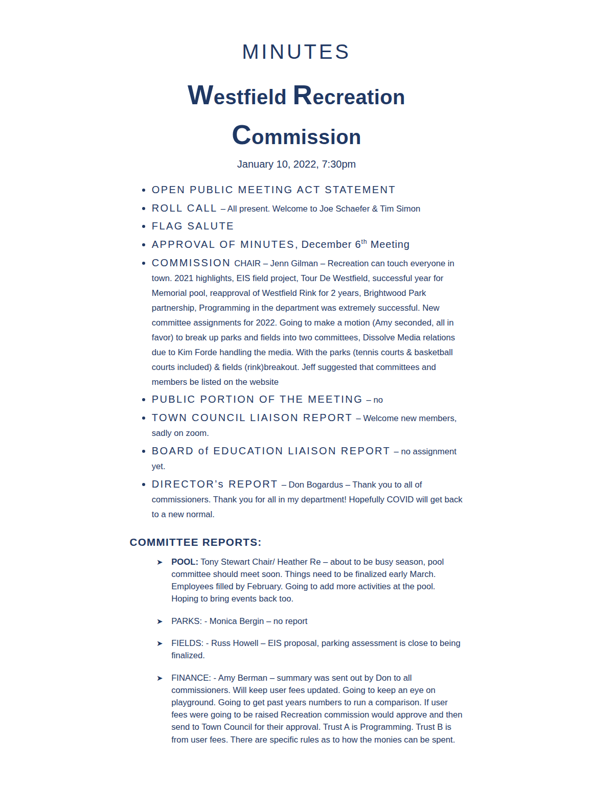MINUTES
Westfield Recreation Commission
January 10, 2022, 7:30pm
OPEN PUBLIC MEETING ACT STATEMENT
ROLL CALL – All present. Welcome to Joe Schaefer & Tim Simon
FLAG SALUTE
APPROVAL OF MINUTES, December 6th Meeting
COMMISSION CHAIR – Jenn Gilman – Recreation can touch everyone in town. 2021 highlights, EIS field project, Tour De Westfield, successful year for Memorial pool, reapproval of Westfield Rink for 2 years, Brightwood Park partnership, Programming in the department was extremely successful. New committee assignments for 2022. Going to make a motion (Amy seconded, all in favor) to break up parks and fields into two committees, Dissolve Media relations due to Kim Forde handling the media. With the parks (tennis courts & basketball courts included) & fields (rink)breakout. Jeff suggested that committees and members be listed on the website
PUBLIC PORTION OF THE MEETING – no
TOWN COUNCIL LIAISON REPORT – Welcome new members, sadly on zoom.
BOARD of EDUCATION LIAISON REPORT – no assignment yet.
DIRECTOR’s REPORT – Don Bogardus – Thank you to all of commissioners. Thank you for all in my department! Hopefully COVID will get back to a new normal.
COMMITTEE REPORTS:
POOL: Tony Stewart Chair/ Heather Re – about to be busy season, pool committee should meet soon. Things need to be finalized early March. Employees filled by February. Going to add more activities at the pool. Hoping to bring events back too.
PARKS: - Monica Bergin – no report
FIELDS: - Russ Howell – EIS proposal, parking assessment is close to being finalized.
FINANCE: - Amy Berman – summary was sent out by Don to all commissioners. Will keep user fees updated. Going to keep an eye on playground. Going to get past years numbers to run a comparison. If user fees were going to be raised Recreation commission would approve and then send to Town Council for their approval. Trust A is Programming. Trust B is from user fees. There are specific rules as to how the monies can be spent.